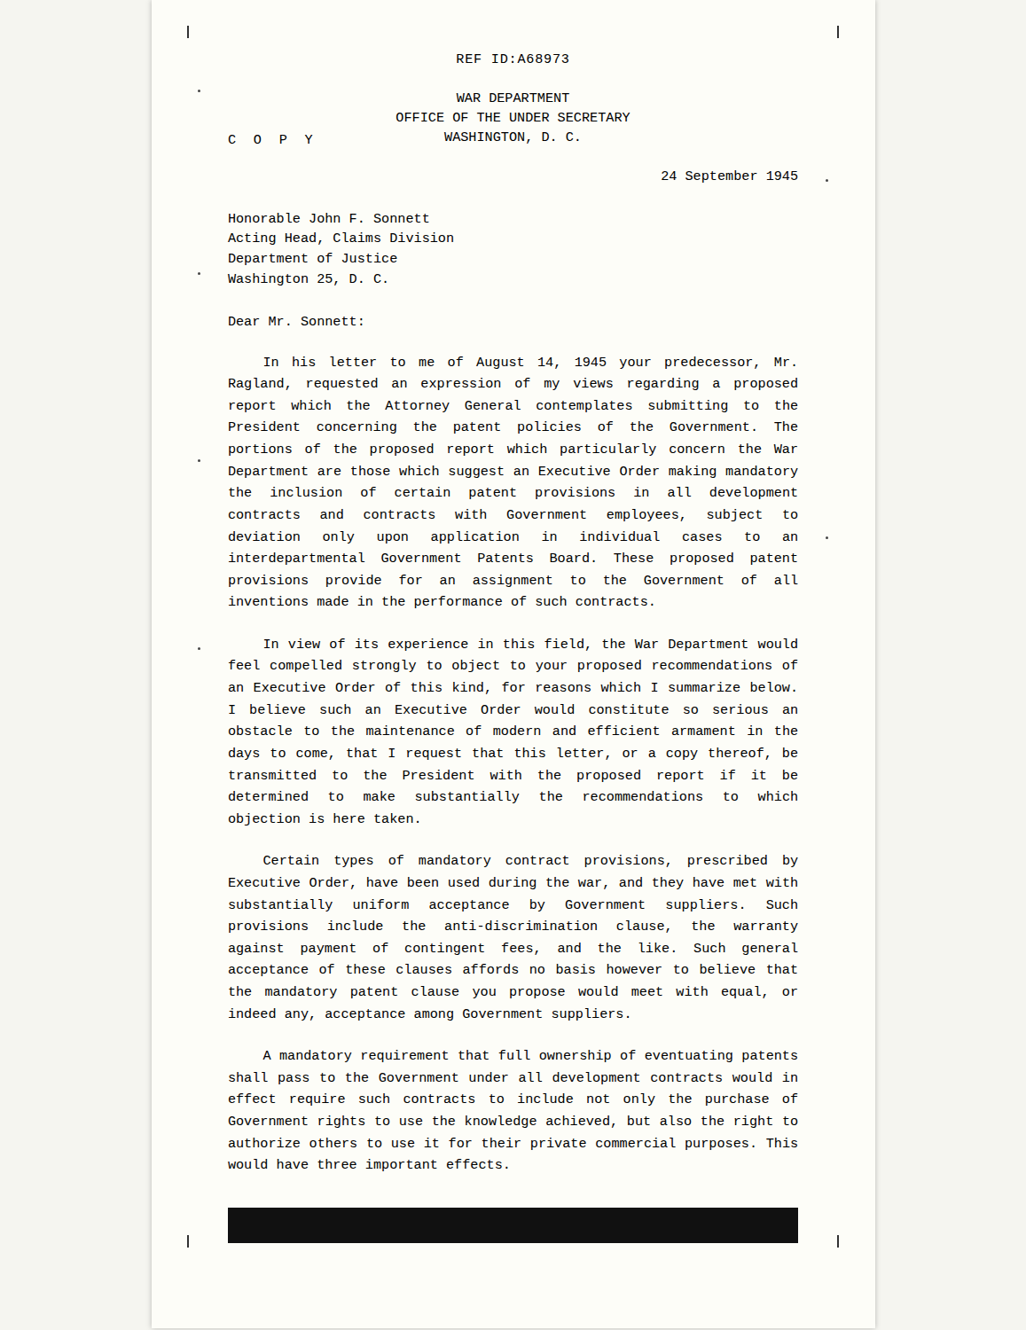REF ID:A68973
C O P Y
WAR DEPARTMENT
OFFICE OF THE UNDER SECRETARY
WASHINGTON, D. C.
24 September 1945
Honorable John F. Sonnett
Acting Head, Claims Division
Department of Justice
Washington 25, D. C.
Dear Mr. Sonnett:
In his letter to me of August 14, 1945 your predecessor, Mr. Ragland, requested an expression of my views regarding a proposed report which the Attorney General contemplates submitting to the President concerning the patent policies of the Government. The portions of the proposed report which particularly concern the War Department are those which suggest an Executive Order making mandatory the inclusion of certain patent provisions in all development contracts and contracts with Government employees, subject to deviation only upon application in individual cases to an interdepartmental Government Patents Board. These proposed patent provisions provide for an assignment to the Government of all inventions made in the performance of such contracts.
In view of its experience in this field, the War Department would feel compelled strongly to object to your proposed recommendations of an Executive Order of this kind, for reasons which I summarize below. I believe such an Executive Order would constitute so serious an obstacle to the maintenance of modern and efficient armament in the days to come, that I request that this letter, or a copy thereof, be transmitted to the President with the proposed report if it be determined to make substantially the recommendations to which objection is here taken.
Certain types of mandatory contract provisions, prescribed by Executive Order, have been used during the war, and they have met with substantially uniform acceptance by Government suppliers. Such provisions include the anti-discrimination clause, the warranty against payment of contingent fees, and the like. Such general acceptance of these clauses affords no basis however to believe that the mandatory patent clause you propose would meet with equal, or indeed any, acceptance among Government suppliers.
A mandatory requirement that full ownership of eventuating patents shall pass to the Government under all development contracts would in effect require such contracts to include not only the purchase of Government rights to use the knowledge achieved, but also the right to authorize others to use it for their private commercial purposes. This would have three important effects.